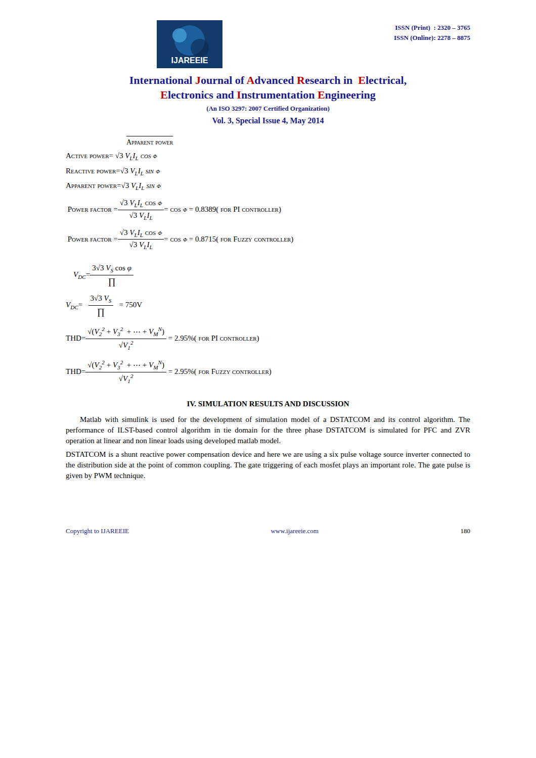ISSN (Print) : 2320 – 3765
ISSN (Online): 2278 – 8875
International Journal of Advanced Research in Electrical,
Electronics and Instrumentation Engineering
(An ISO 3297: 2007 Certified Organization)
Vol. 3, Special Issue 4, May 2014
Apparent power
Active power= √3 VLIL cos φ
Reactive power=√3 VLIL sin φ
Apparent power=√3 VLIL sin φ
Power factor =√3 VLIL cos φ√3 VLIL= cos φ = 0.8389( for PI controller)
Power factor =√3 VLIL cos φ√3 VLIL= cos φ = 0.8715( for Fuzzy controller)
VDC=3√3 VS cos φ∏
VDC= 3√3 VS∏ = 750V
THD=√(V22 + V32 + ⋯ + VMN)√V12 = 2.95%( for PI controller)
THD=√(V22 + V32 + ⋯ + VMN)√V12 = 2.95%( for Fuzzy controller)
IV. SIMULATION RESULTS AND DISCUSSION
Matlab with simulink is used for the development of simulation model of a DSTATCOM and its control algorithm. The performance of ILST-based control algorithm in tie domain for the three phase DSTATCOM is simulated for PFC and ZVR operation at linear and non linear loads using developed matlab model.
DSTATCOM is a shunt reactive power compensation device and here we are using a six pulse voltage source inverter connected to the distribution side at the point of common coupling. The gate triggering of each mosfet plays an important role. The gate pulse is given by PWM technique.
Copyright to IJAREEIE
www.ijareeie.com
180